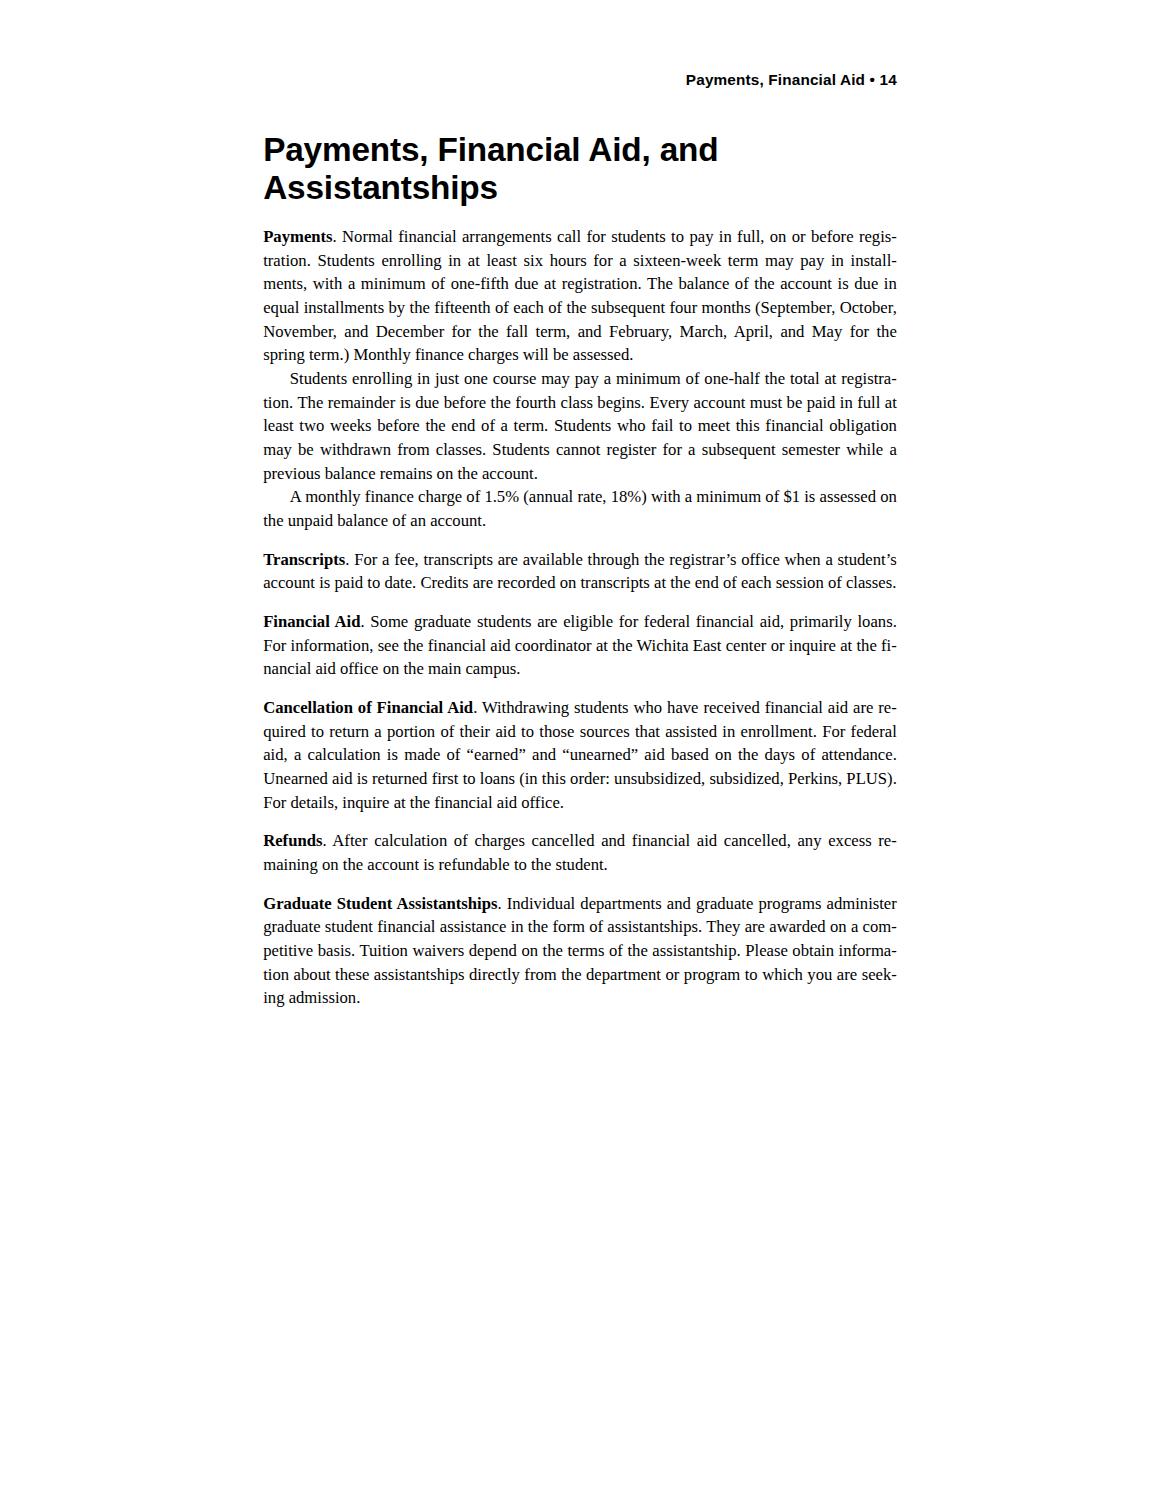Payments, Financial Aid • 14
Payments, Financial Aid, and
Assistantships
Payments. Normal financial arrangements call for students to pay in full, on or before registration. Students enrolling in at least six hours for a sixteen-week term may pay in installments, with a minimum of one-fifth due at registration. The balance of the account is due in equal installments by the fifteenth of each of the subsequent four months (September, October, November, and December for the fall term, and February, March, April, and May for the spring term.) Monthly finance charges will be assessed.
Students enrolling in just one course may pay a minimum of one-half the total at registration. The remainder is due before the fourth class begins. Every account must be paid in full at least two weeks before the end of a term. Students who fail to meet this financial obligation may be withdrawn from classes. Students cannot register for a subsequent semester while a previous balance remains on the account.
A monthly finance charge of 1.5% (annual rate, 18%) with a minimum of $1 is assessed on the unpaid balance of an account.
Transcripts. For a fee, transcripts are available through the registrar’s office when a student’s account is paid to date. Credits are recorded on transcripts at the end of each session of classes.
Financial Aid. Some graduate students are eligible for federal financial aid, primarily loans. For information, see the financial aid coordinator at the Wichita East center or inquire at the financial aid office on the main campus.
Cancellation of Financial Aid. Withdrawing students who have received financial aid are required to return a portion of their aid to those sources that assisted in enrollment. For federal aid, a calculation is made of “earned” and “unearned” aid based on the days of attendance. Unearned aid is returned first to loans (in this order: unsubsidized, subsidized, Perkins, PLUS). For details, inquire at the financial aid office.
Refunds. After calculation of charges cancelled and financial aid cancelled, any excess remaining on the account is refundable to the student.
Graduate Student Assistantships. Individual departments and graduate programs administer graduate student financial assistance in the form of assistantships. They are awarded on a competitive basis. Tuition waivers depend on the terms of the assistantship. Please obtain information about these assistantships directly from the department or program to which you are seeking admission.